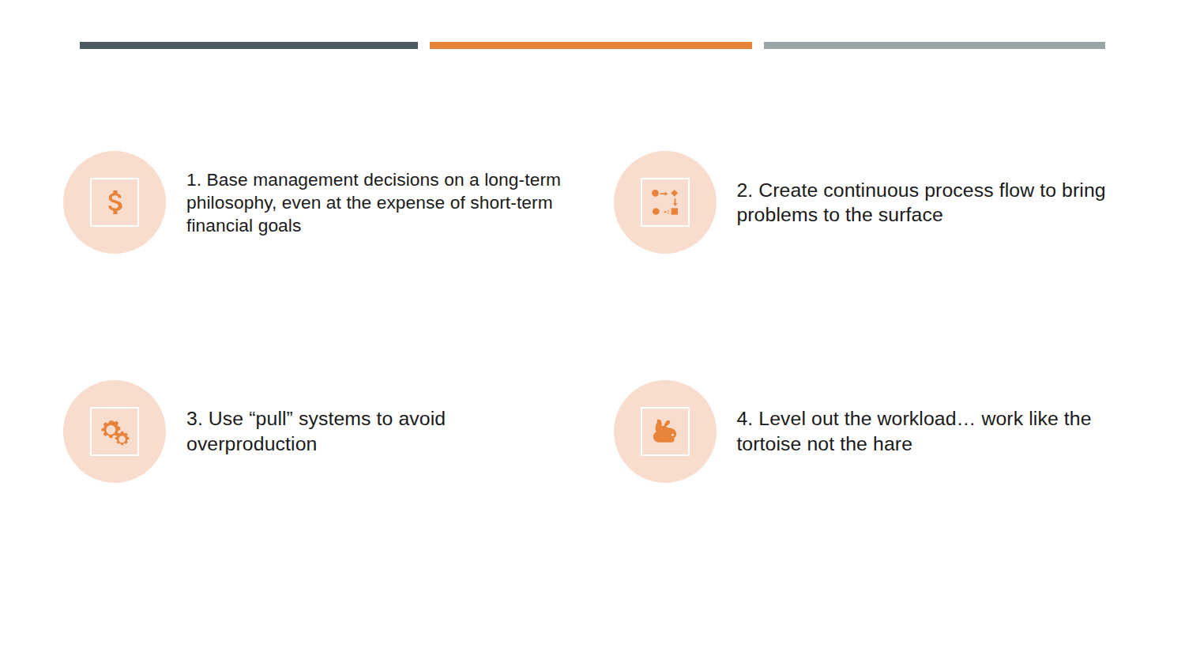1. Base management decisions on a long-term philosophy, even at the expense of short-term financial goals
2. Create continuous process flow to bring problems to the surface
3. Use “pull” systems to avoid overproduction
4. Level out the workload… work like the tortoise not the hare